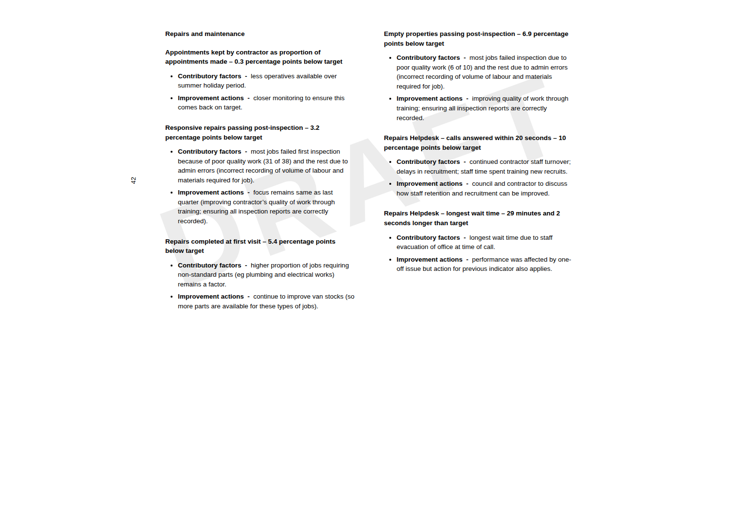DRAFT
42
Repairs and maintenance
Appointments kept by contractor as proportion of appointments made – 0.3 percentage points below target
Contributory factors - less operatives available over summer holiday period.
Improvement actions - closer monitoring to ensure this comes back on target.
Responsive repairs passing post-inspection – 3.2 percentage points below target
Contributory factors - most jobs failed first inspection because of poor quality work (31 of 38) and the rest due to admin errors (incorrect recording of volume of labour and materials required for job).
Improvement actions - focus remains same as last quarter (improving contractor’s quality of work through training; ensuring all inspection reports are correctly recorded).
Repairs completed at first visit – 5.4 percentage points below target
Contributory factors - higher proportion of jobs requiring non-standard parts (eg plumbing and electrical works) remains a factor.
Improvement actions - continue to improve van stocks (so more parts are available for these types of jobs).
Empty properties passing post-inspection – 6.9 percentage points below target
Contributory factors - most jobs failed inspection due to poor quality work (6 of 10) and the rest due to admin errors (incorrect recording of volume of labour and materials required for job).
Improvement actions - improving quality of work through training; ensuring all inspection reports are correctly recorded.
Repairs Helpdesk – calls answered within 20 seconds – 10 percentage points below target
Contributory factors - continued contractor staff turnover; delays in recruitment; staff time spent training new recruits.
Improvement actions - council and contractor to discuss how staff retention and recruitment can be improved.
Repairs Helpdesk – longest wait time – 29 minutes and 2 seconds longer than target
Contributory factors - longest wait time due to staff evacuation of office at time of call.
Improvement actions - performance was affected by one-off issue but action for previous indicator also applies.